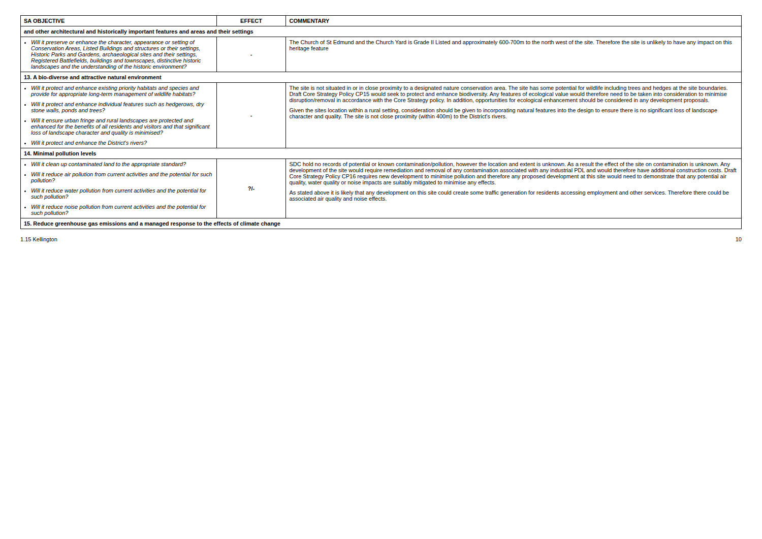| SA OBJECTIVE | EFFECT | COMMENTARY |
| --- | --- | --- |
| and other architectural and historically important features and areas and their settings |
| Will it preserve or enhance the character, appearance or setting of Conservation Areas, Listed Buildings and structures or their settings, Historic Parks and Gardens, archaeological sites and their settings, Registered Battlefields, buildings and townscapes, distinctive historic landscapes and the understanding of the historic environment? | - | The Church of St Edmund and the Church Yard is Grade II Listed and approximately 600-700m to the north west of the site. Therefore the site is unlikely to have any impact on this heritage feature |
| 13. A bio-diverse and attractive natural environment |
| Will it protect and enhance existing priority habitats and species and provide for appropriate long-term management of wildlife habitats? Will it protect and enhance individual features such as hedgerows, dry stone walls, ponds and trees? Will it ensure urban fringe and rural landscapes are protected and enhanced for the benefits of all residents and visitors and that significant loss of landscape character and quality is minimised? Will it protect and enhance the District's rivers? | - | The site is not situated in or in close proximity to a designated nature conservation area. The site has some potential for wildlife including trees and hedges at the site boundaries. Draft Core Strategy Policy CP15 would seek to protect and enhance biodiversity. Any features of ecological value would therefore need to be taken into consideration to minimise disruption/removal in accordance with the Core Strategy policy. In addition, opportunities for ecological enhancement should be considered in any development proposals. Given the sites location within a rural setting, consideration should be given to incorporating natural features into the design to ensure there is no significant loss of landscape character and quality. The site is not close proximity (within 400m) to the District's rivers. |
| 14. Minimal pollution levels |
| Will it clean up contaminated land to the appropriate standard? Will it reduce air pollution from current activities and the potential for such pollution? Will it reduce water pollution from current activities and the potential for such pollution? Will it reduce noise pollution from current activities and the potential for such pollution? | ?/- | SDC hold no records of potential or known contamination/pollution, however the location and extent is unknown. As a result the effect of the site on contamination is unknown. Any development of the site would require remediation and removal of any contamination associated with any industrial PDL and would therefore have additional construction costs. Draft Core Strategy Policy CP16 requires new development to minimise pollution and therefore any proposed development at this site would need to demonstrate that any potential air quality, water quality or noise impacts are suitably mitigated to minimise any effects. As stated above it is likely that any development on this site could create some traffic generation for residents accessing employment and other services. Therefore there could be associated air quality and noise effects. |
| 15. Reduce greenhouse gas emissions and a managed response to the effects of climate change |
1.15 Kellington 10